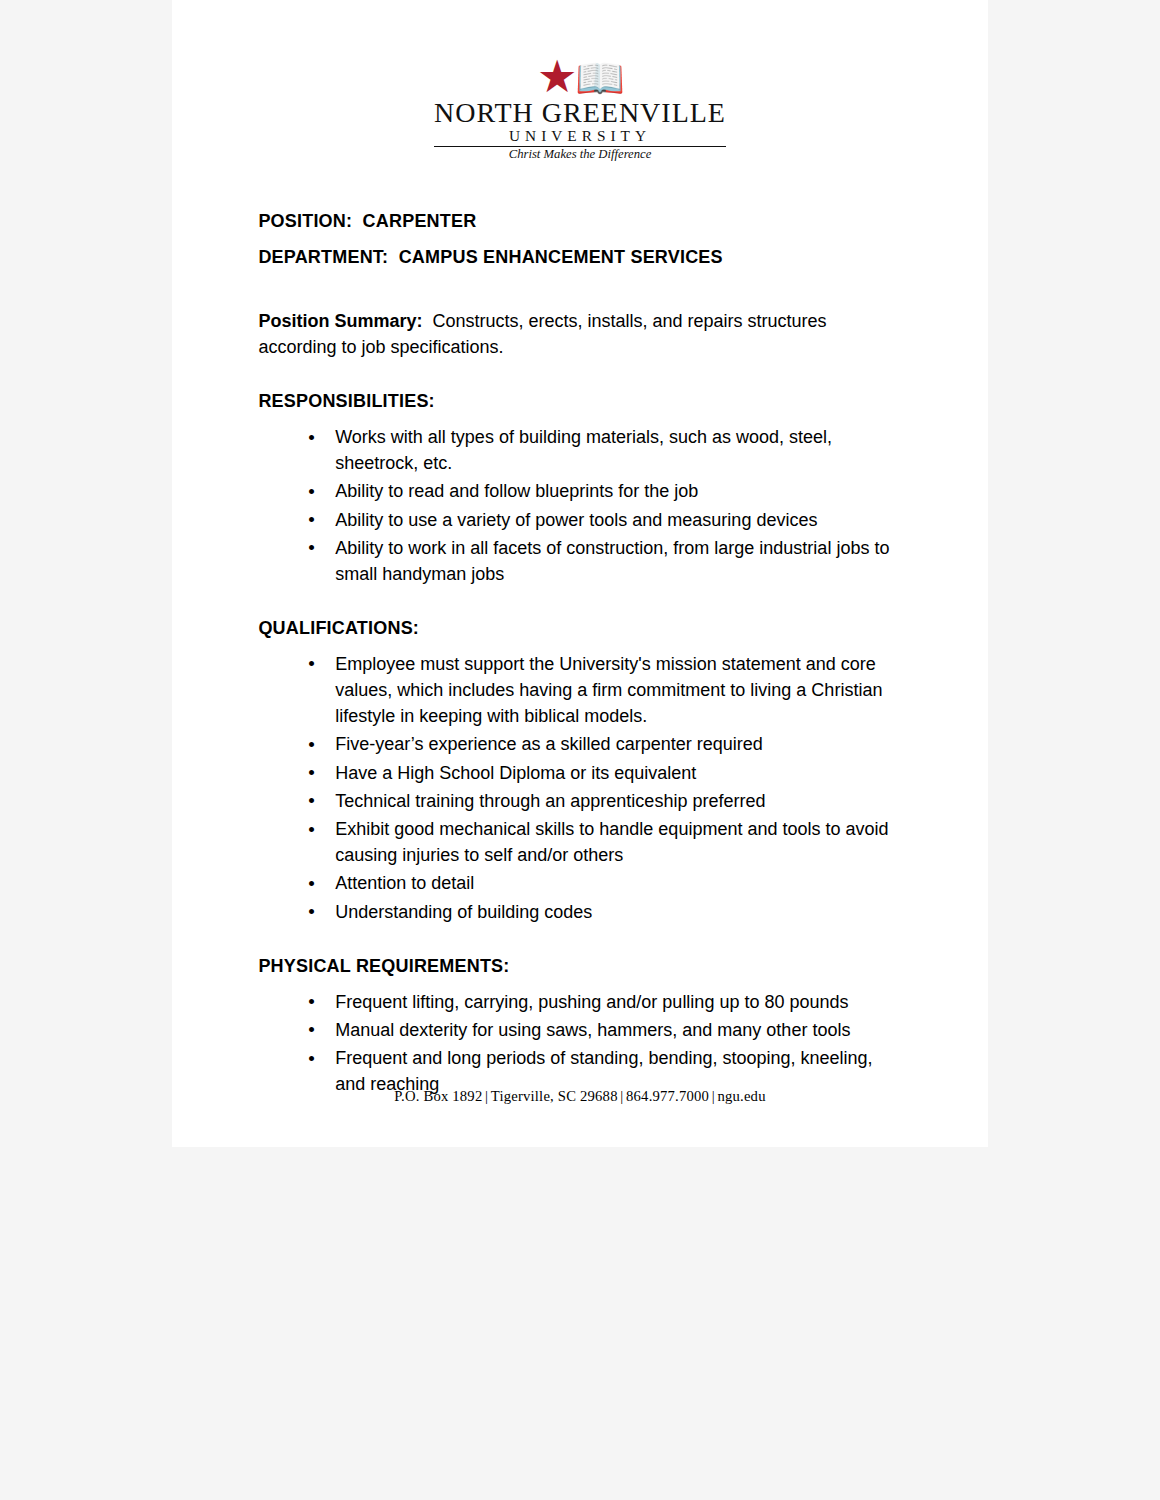★📖 NORTH GREENVILLE UNIVERSITY
Christ Makes the Difference
POSITION: CARPENTER
DEPARTMENT: CAMPUS ENHANCEMENT SERVICES
Position Summary: Constructs, erects, installs, and repairs structures according to job specifications.
RESPONSIBILITIES:
Works with all types of building materials, such as wood, steel, sheetrock, etc.
Ability to read and follow blueprints for the job
Ability to use a variety of power tools and measuring devices
Ability to work in all facets of construction, from large industrial jobs to small handyman jobs
QUALIFICATIONS:
Employee must support the University's mission statement and core values, which includes having a firm commitment to living a Christian lifestyle in keeping with biblical models.
Five-year’s experience as a skilled carpenter required
Have a High School Diploma or its equivalent
Technical training through an apprenticeship preferred
Exhibit good mechanical skills to handle equipment and tools to avoid causing injuries to self and/or others
Attention to detail
Understanding of building codes
PHYSICAL REQUIREMENTS:
Frequent lifting, carrying, pushing and/or pulling up to 80 pounds
Manual dexterity for using saws, hammers, and many other tools
Frequent and long periods of standing, bending, stooping, kneeling, and reaching
P.O. Box 1892|Tigerville, SC 29688|864.977.7000|ngu.edu